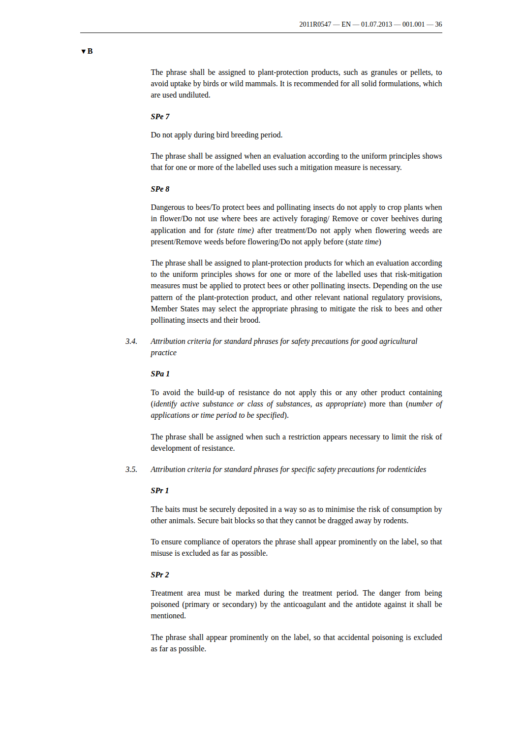2011R0547 — EN — 01.07.2013 — 001.001 — 36
▼B
The phrase shall be assigned to plant-protection products, such as granules or pellets, to avoid uptake by birds or wild mammals. It is recommended for all solid formulations, which are used undiluted.
SPe 7
Do not apply during bird breeding period.
The phrase shall be assigned when an evaluation according to the uniform principles shows that for one or more of the labelled uses such a mitigation measure is necessary.
SPe 8
Dangerous to bees/To protect bees and pollinating insects do not apply to crop plants when in flower/Do not use where bees are actively foraging/ Remove or cover beehives during application and for (state time) after treatment/Do not apply when flowering weeds are present/Remove weeds before flowering/Do not apply before (state time)
The phrase shall be assigned to plant-protection products for which an evaluation according to the uniform principles shows for one or more of the labelled uses that risk-mitigation measures must be applied to protect bees or other pollinating insects. Depending on the use pattern of the plant-protection product, and other relevant national regulatory provisions, Member States may select the appropriate phrasing to mitigate the risk to bees and other pollinating insects and their brood.
3.4.
Attribution criteria for standard phrases for safety precautions for good agricultural practice
SPa 1
To avoid the build-up of resistance do not apply this or any other product containing (identify active substance or class of substances, as appropriate) more than (number of applications or time period to be specified).
The phrase shall be assigned when such a restriction appears necessary to limit the risk of development of resistance.
3.5.
Attribution criteria for standard phrases for specific safety precautions for rodenticides
SPr 1
The baits must be securely deposited in a way so as to minimise the risk of consumption by other animals. Secure bait blocks so that they cannot be dragged away by rodents.
To ensure compliance of operators the phrase shall appear prominently on the label, so that misuse is excluded as far as possible.
SPr 2
Treatment area must be marked during the treatment period. The danger from being poisoned (primary or secondary) by the anticoagulant and the antidote against it shall be mentioned.
The phrase shall appear prominently on the label, so that accidental poisoning is excluded as far as possible.